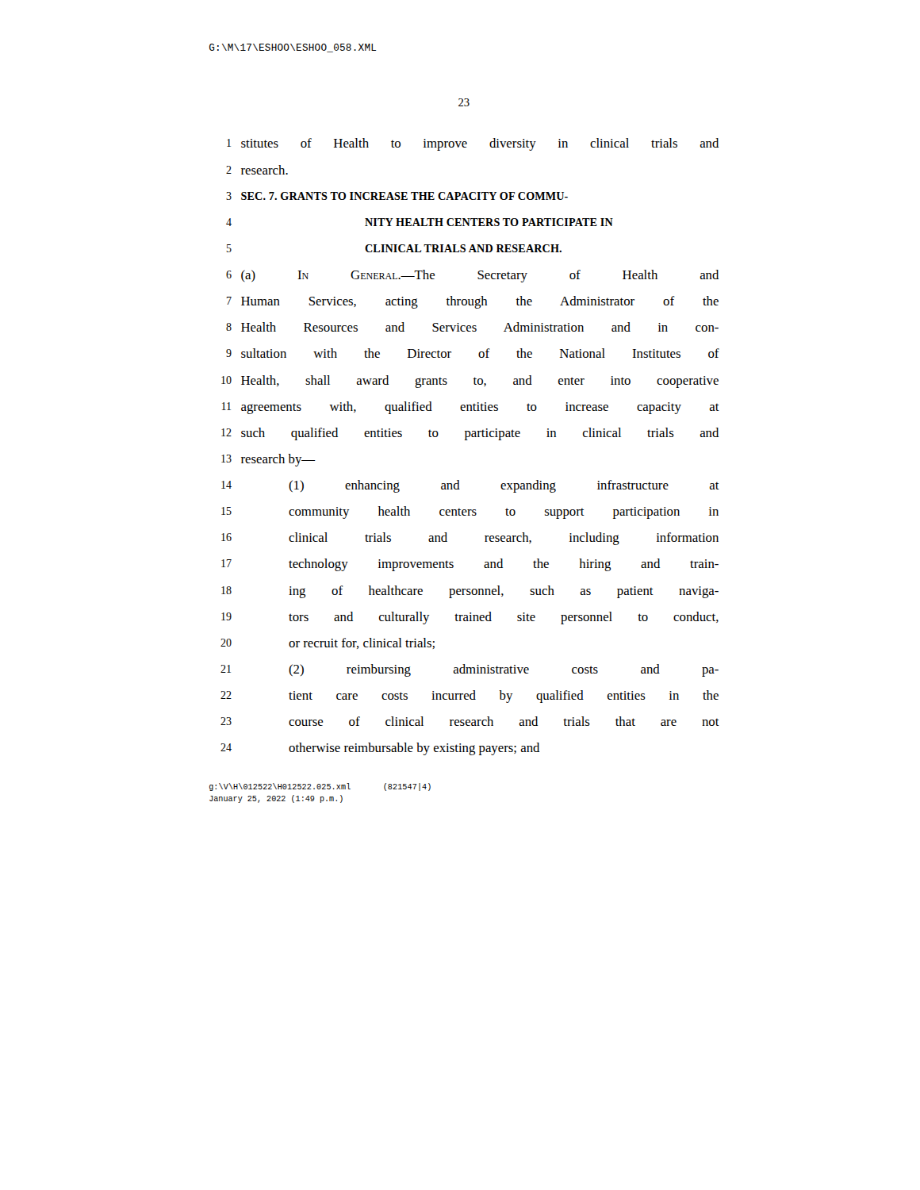G:\M\17\ESHOO\ESHOO_058.XML
23
stitutes of Health to improve diversity in clinical trials and
research.
SEC. 7. GRANTS TO INCREASE THE CAPACITY OF COMMU-
NITY HEALTH CENTERS TO PARTICIPATE IN
CLINICAL TRIALS AND RESEARCH.
(a) In General.—The Secretary of Health and
Human Services, acting through the Administrator of the
Health Resources and Services Administration and in con-
sultation with the Director of the National Institutes of
Health, shall award grants to, and enter into cooperative
agreements with, qualified entities to increase capacity at
such qualified entities to participate in clinical trials and
research by—
(1) enhancing and expanding infrastructure at
community health centers to support participation in
clinical trials and research, including information
technology improvements and the hiring and train-
ing of healthcare personnel, such as patient naviga-
tors and culturally trained site personnel to conduct,
or recruit for, clinical trials;
(2) reimbursing administrative costs and pa-
tient care costs incurred by qualified entities in the
course of clinical research and trials that are not
otherwise reimbursable by existing payers; and
g:\V\H\012522\H012522.025.xml (821547|4)
January 25, 2022 (1:49 p.m.)